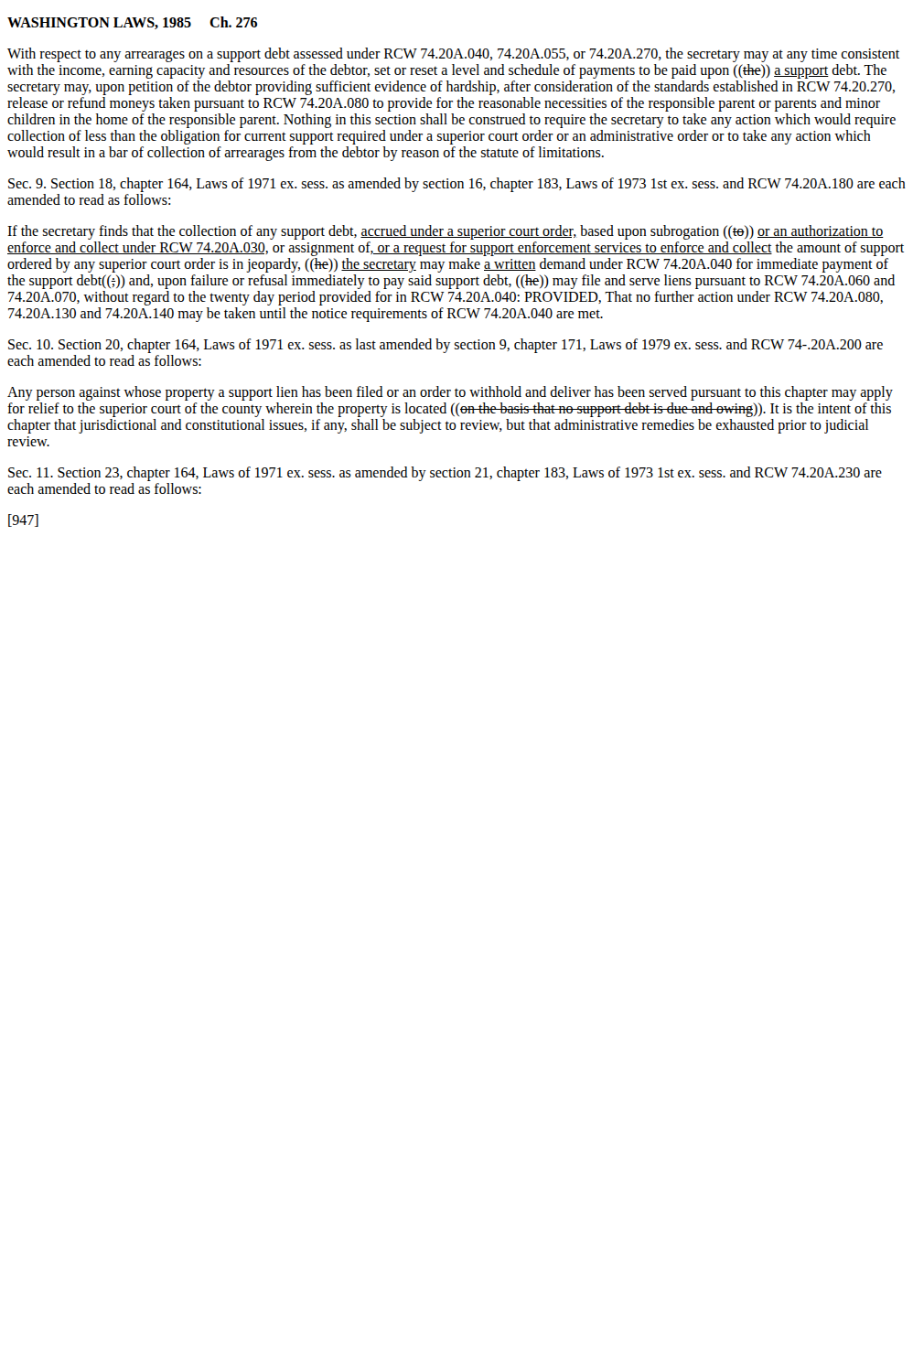WASHINGTON LAWS, 1985 Ch. 276
With respect to any arrearages on a support debt assessed under RCW 74.20A.040, 74.20A.055, or 74.20A.270, the secretary may at any time consistent with the income, earning capacity and resources of the debtor, set or reset a level and schedule of payments to be paid upon ((the)) a support debt. The secretary may, upon petition of the debtor providing sufficient evidence of hardship, after consideration of the standards established in RCW 74.20.270, release or refund moneys taken pursuant to RCW 74.20A.080 to provide for the reasonable necessities of the responsible parent or parents and minor children in the home of the responsible parent. Nothing in this section shall be construed to require the secretary to take any action which would require collection of less than the obligation for current support required under a superior court order or an administrative order or to take any action which would result in a bar of collection of arrearages from the debtor by reason of the statute of limitations.
Sec. 9. Section 18, chapter 164, Laws of 1971 ex. sess. as amended by section 16, chapter 183, Laws of 1973 1st ex. sess. and RCW 74.20A.180 are each amended to read as follows:
If the secretary finds that the collection of any support debt, accrued under a superior court order, based upon subrogation ((to)) or an authorization to enforce and collect under RCW 74.20A.030, or assignment of, or a request for support enforcement services to enforce and collect the amount of support ordered by any superior court order is in jeopardy, ((he)) the secretary may make a written demand under RCW 74.20A.040 for immediate payment of the support debt((;)) and, upon failure or refusal immediately to pay said support debt, ((he)) may file and serve liens pursuant to RCW 74.20A.060 and 74.20A.070, without regard to the twenty day period provided for in RCW 74.20A.040: PROVIDED, That no further action under RCW 74.20A.080, 74.20A.130 and 74.20A.140 may be taken until the notice requirements of RCW 74.20A.040 are met.
Sec. 10. Section 20, chapter 164, Laws of 1971 ex. sess. as last amended by section 9, chapter 171, Laws of 1979 ex. sess. and RCW 74-.20A.200 are each amended to read as follows:
Any person against whose property a support lien has been filed or an order to withhold and deliver has been served pursuant to this chapter may apply for relief to the superior court of the county wherein the property is located ((on the basis that no support debt is due and owing)). It is the intent of this chapter that jurisdictional and constitutional issues, if any, shall be subject to review, but that administrative remedies be exhausted prior to judicial review.
Sec. 11. Section 23, chapter 164, Laws of 1971 ex. sess. as amended by section 21, chapter 183, Laws of 1973 1st ex. sess. and RCW 74.20A.230 are each amended to read as follows:
[947]